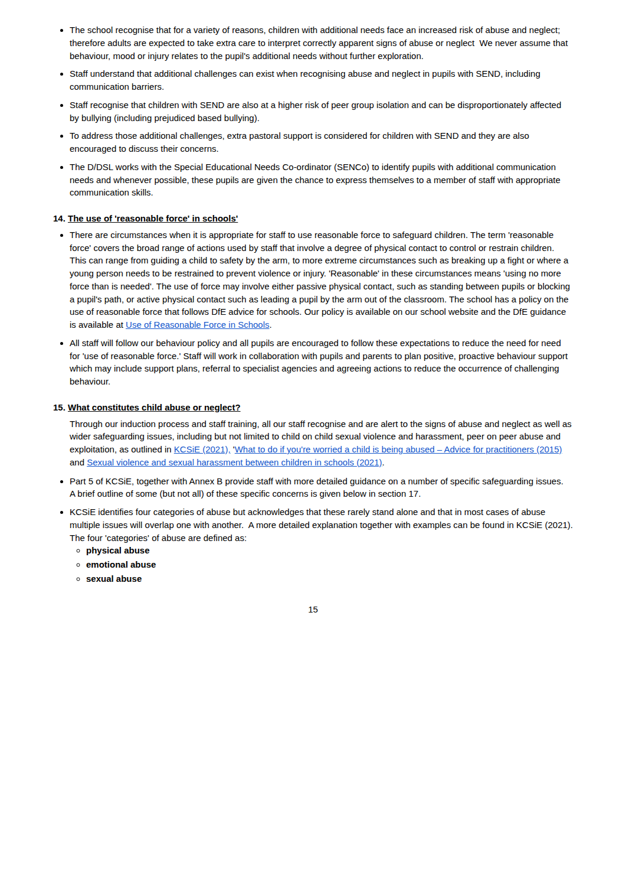The school recognise that for a variety of reasons, children with additional needs face an increased risk of abuse and neglect; therefore adults are expected to take extra care to interpret correctly apparent signs of abuse or neglect We never assume that behaviour, mood or injury relates to the pupil's additional needs without further exploration.
Staff understand that additional challenges can exist when recognising abuse and neglect in pupils with SEND, including communication barriers.
Staff recognise that children with SEND are also at a higher risk of peer group isolation and can be disproportionately affected by bullying (including prejudiced based bullying).
To address those additional challenges, extra pastoral support is considered for children with SEND and they are also encouraged to discuss their concerns.
The D/DSL works with the Special Educational Needs Co-ordinator (SENCo) to identify pupils with additional communication needs and whenever possible, these pupils are given the chance to express themselves to a member of staff with appropriate communication skills.
14. The use of 'reasonable force' in schools'
There are circumstances when it is appropriate for staff to use reasonable force to safeguard children. The term 'reasonable force' covers the broad range of actions used by staff that involve a degree of physical contact to control or restrain children. This can range from guiding a child to safety by the arm, to more extreme circumstances such as breaking up a fight or where a young person needs to be restrained to prevent violence or injury. 'Reasonable' in these circumstances means 'using no more force than is needed'. The use of force may involve either passive physical contact, such as standing between pupils or blocking a pupil's path, or active physical contact such as leading a pupil by the arm out of the classroom. The school has a policy on the use of reasonable force that follows DfE advice for schools. Our policy is available on our school website and the DfE guidance is available at Use of Reasonable Force in Schools.
All staff will follow our behaviour policy and all pupils are encouraged to follow these expectations to reduce the need for need for 'use of reasonable force.' Staff will work in collaboration with pupils and parents to plan positive, proactive behaviour support which may include support plans, referral to specialist agencies and agreeing actions to reduce the occurrence of challenging behaviour.
15. What constitutes child abuse or neglect?
Through our induction process and staff training, all our staff recognise and are alert to the signs of abuse and neglect as well as wider safeguarding issues, including but not limited to child on child sexual violence and harassment, peer on peer abuse and exploitation, as outlined in KCSiE (2021), 'What to do if you're worried a child is being abused – Advice for practitioners (2015) and Sexual violence and sexual harassment between children in schools (2021).
Part 5 of KCSiE, together with Annex B provide staff with more detailed guidance on a number of specific safeguarding issues. A brief outline of some (but not all) of these specific concerns is given below in section 17.
KCSiE identifies four categories of abuse but acknowledges that these rarely stand alone and that in most cases of abuse multiple issues will overlap one with another. A more detailed explanation together with examples can be found in KCSiE (2021). The four 'categories' of abuse are defined as:
physical abuse
emotional abuse
sexual abuse
15